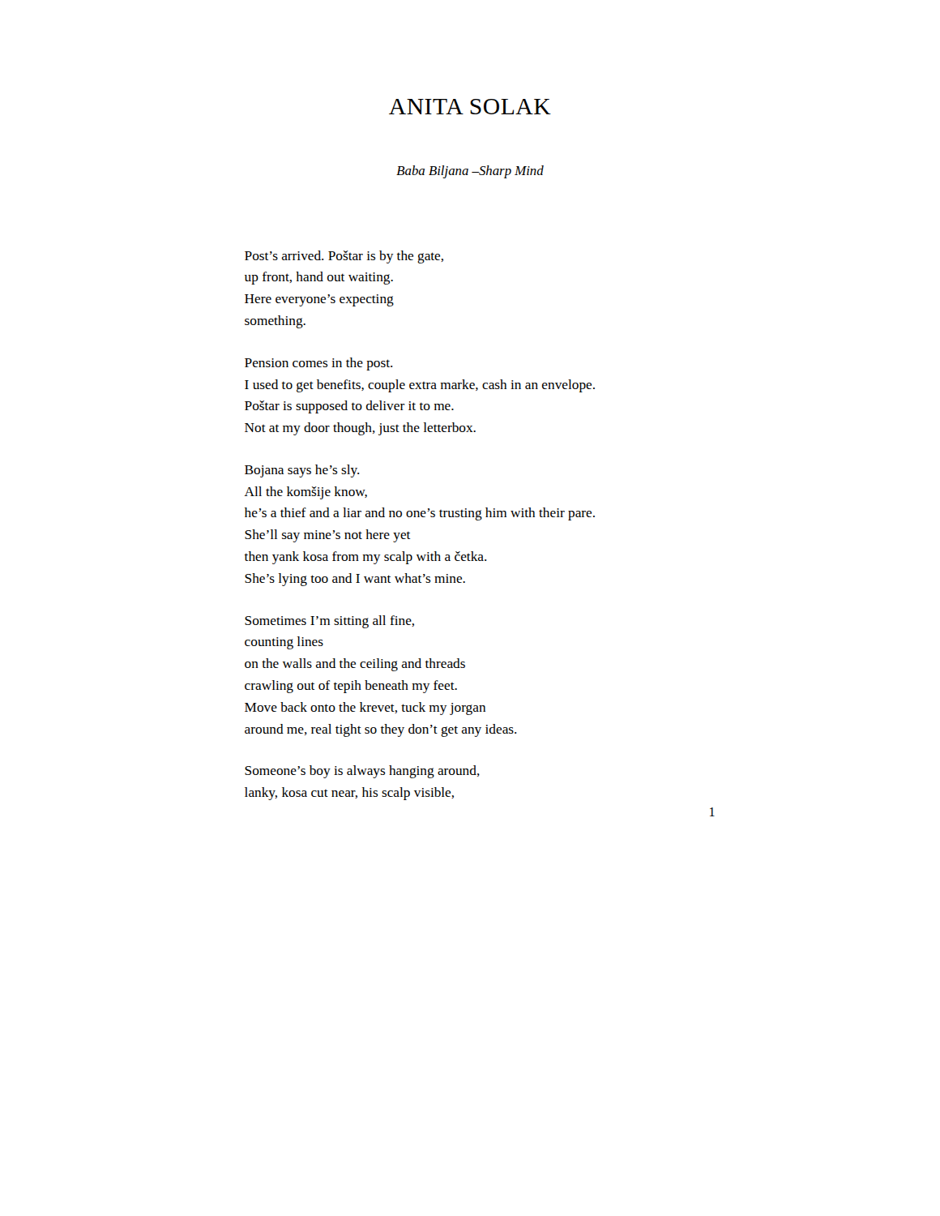ANITA SOLAK
Baba Biljana –Sharp Mind
Post’s arrived. Poštar is by the gate,
up front, hand out waiting.
Here everyone’s expecting
something.
Pension comes in the post.
I used to get benefits, couple extra marke, cash in an envelope.
Poštar is supposed to deliver it to me.
Not at my door though, just the letterbox.
Bojana says he’s sly.
All the komšije know,
he’s a thief and a liar and no one’s trusting him with their pare.
She’ll say mine’s not here yet
then yank kosa from my scalp with a četka.
She’s lying too and I want what’s mine.
Sometimes I’m sitting all fine,
counting lines
on the walls and the ceiling and threads
crawling out of tepih beneath my feet.
Move back onto the krevet, tuck my jorgan
around me, real tight so they don’t get any ideas.
Someone’s boy is always hanging around,
lanky, kosa cut near, his scalp visible,
1